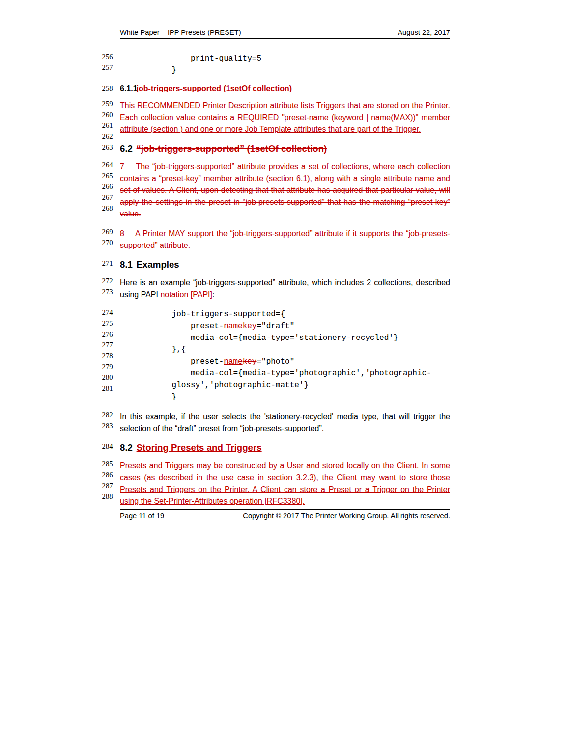White Paper – IPP Presets (PRESET)
August 22, 2017
256 257
    print-quality=5
}
258
6.1.1 job-triggers-supported (1setOf collection)
259 260 261 262
This RECOMMENDED Printer Description attribute lists Triggers that are stored on the Printer. Each collection value contains a REQUIRED "preset-name (keyword | name(MAX))" member attribute (section ) and one or more Job Template attributes that are part of the Trigger.
263
6.2“job-triggers-supported” (1setOf collection)
264 265 266 267 268
7 The “job-triggers-supported” attribute provides a set of collections, where each collection contains a “preset-key” member attribute (section 6.1), along with a single attribute name and set of values. A Client, upon detecting that that attribute has acquired that particular value, will apply the settings in the preset in “job-presets-supported” that has the matching “preset-key” value.
269 270
8 A Printer MAY support the “job-triggers-supported” attribute if it supports the “job-presets-supported” attribute.
271
8.1 Examples
272 273
Here is an example “job-triggers-supported” attribute, which includes 2 collections, described using PAPI notation [PAPI]:
274 275 276 277 278 279 280 281
job-triggers-supported={
    preset-name key="draft"
    media-col={media-type='stationery-recycled'}
},{
    preset-name key="photo"
    media-col={media-type='photographic','photographic-
glossy','photographic-matte'}
}
282 283
In this example, if the user selects the 'stationery-recycled' media type, that will trigger the selection of the “draft” preset from “job-presets-supported”.
284
8.2 Storing Presets and Triggers
285 286 287 288
Presets and Triggers may be constructed by a User and stored locally on the Client. In some cases (as described in the use case in section 3.2.3), the Client may want to store those Presets and Triggers on the Printer. A Client can store a Preset or a Trigger on the Printer using the Set-Printer-Attributes operation [RFC3380].
Page 11 of 19
Copyright © 2017 The Printer Working Group. All rights reserved.